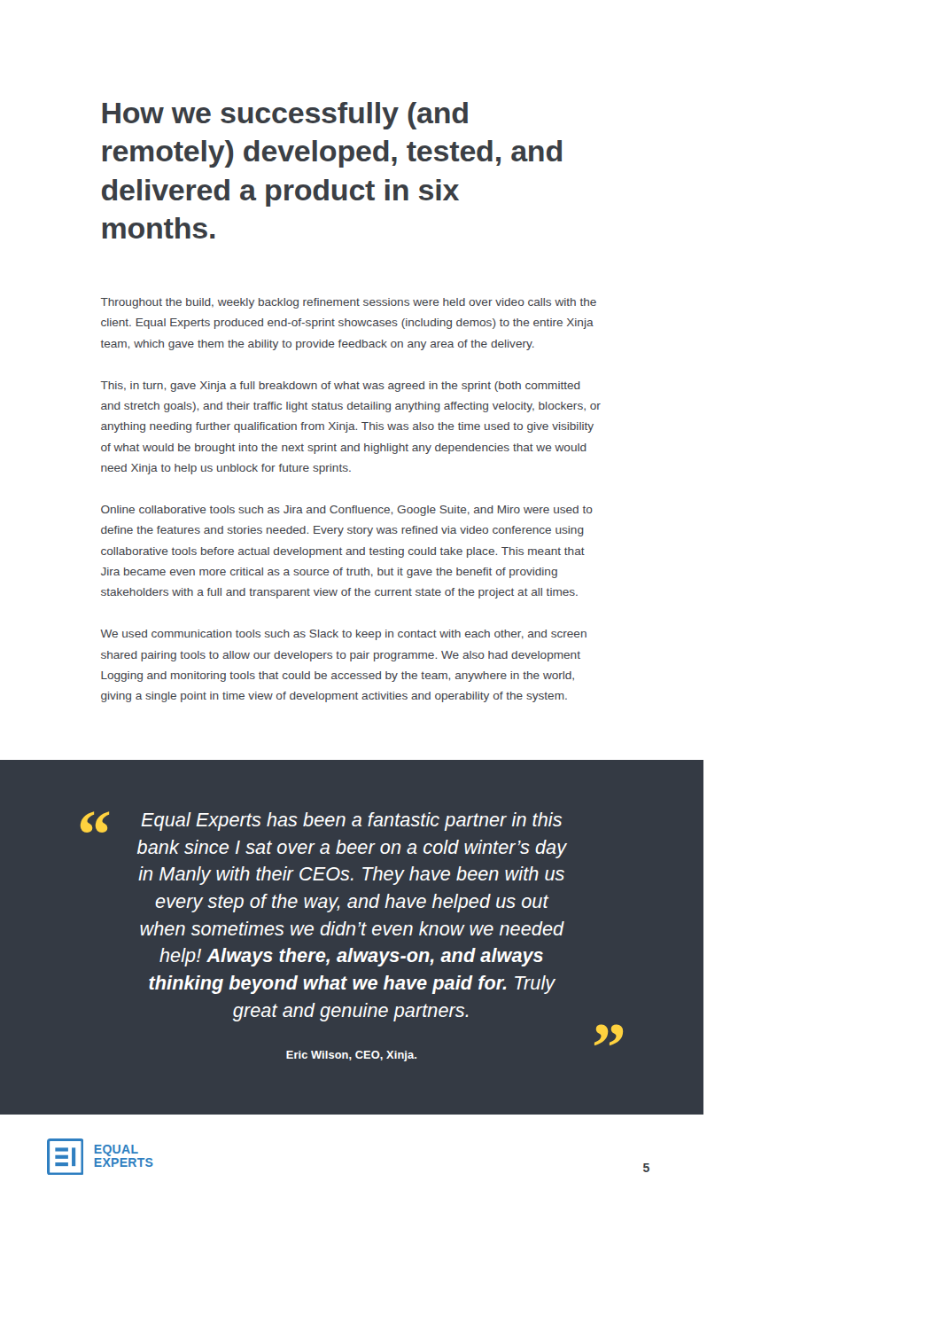How we successfully (and remotely) developed, tested, and delivered a product in six months.
Throughout the build, weekly backlog refinement sessions were held over video calls with the client. Equal Experts produced end-of-sprint showcases (including demos) to the entire Xinja team, which gave them the ability to provide feedback on any area of the delivery.
This, in turn, gave Xinja a full breakdown of what was agreed in the sprint (both committed and stretch goals), and their traffic light status detailing anything affecting velocity, blockers, or anything needing further qualification from Xinja. This was also the time used to give visibility of what would be brought into the next sprint and highlight any dependencies that we would need Xinja to help us unblock for future sprints.
Online collaborative tools such as Jira and Confluence, Google Suite, and Miro were used to define the features and stories needed. Every story was refined via video conference using collaborative tools before actual development and testing could take place. This meant that Jira became even more critical as a source of truth, but it gave the benefit of providing stakeholders with a full and transparent view of the current state of the project at all times.
We used communication tools such as Slack to keep in contact with each other, and screen shared pairing tools to allow our developers to pair programme. We also had development Logging and monitoring tools that could be accessed by the team, anywhere in the world, giving a single point in time view of development activities and operability of the system.
“
Equal Experts has been a fantastic partner in this bank since I sat over a beer on a cold winter’s day in Manly with their CEOs. They have been with us every step of the way, and have helped us out when sometimes we didn’t even know we needed help! Always there, always-on, and always thinking beyond what we have paid for. Truly great and genuine partners.
”
Eric Wilson, CEO, Xinja.
EQUAL
EXPERTS
5